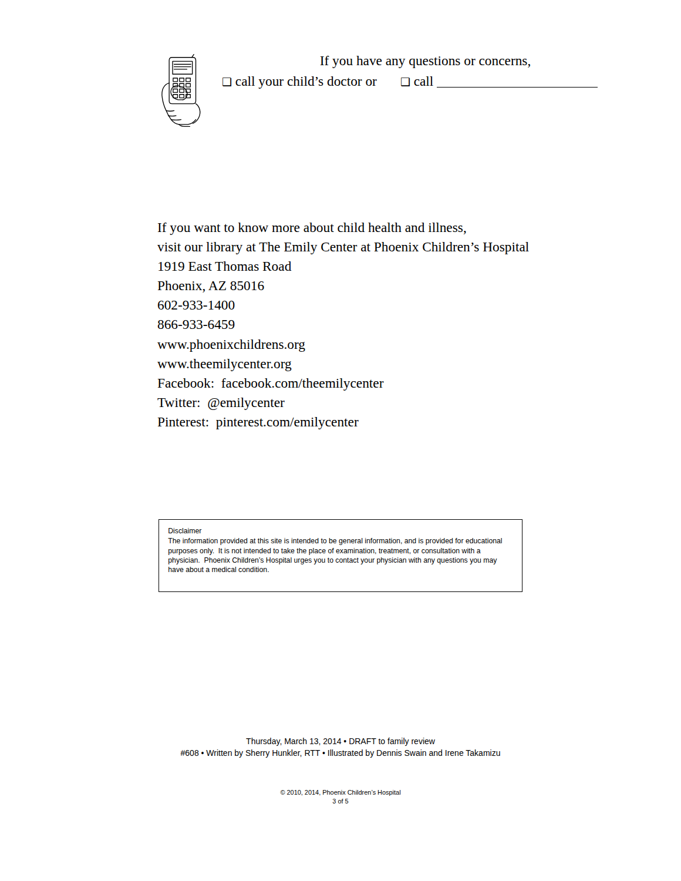If you have any questions or concerns,
❑ call your child’s doctor or ❑ call
If you want to know more about child health and illness,
visit our library at The Emily Center at Phoenix Children’s Hospital
1919 East Thomas Road
Phoenix, AZ 85016
602-933-1400
866-933-6459
www.phoenixchildrens.org
www.theemilycenter.org
Facebook: facebook.com/theemilycenter
Twitter: @emilycenter
Pinterest: pinterest.com/emilycenter
Disclaimer
The information provided at this site is intended to be general information, and is provided for educational purposes only. It is not intended to take the place of examination, treatment, or consultation with a physician. Phoenix Children’s Hospital urges you to contact your physician with any questions you may have about a medical condition.
Thursday, March 13, 2014 • DRAFT to family review
#608 • Written by Sherry Hunkler, RTT • Illustrated by Dennis Swain and Irene Takamizu
© 2010, 2014, Phoenix Children’s Hospital
3 of 5